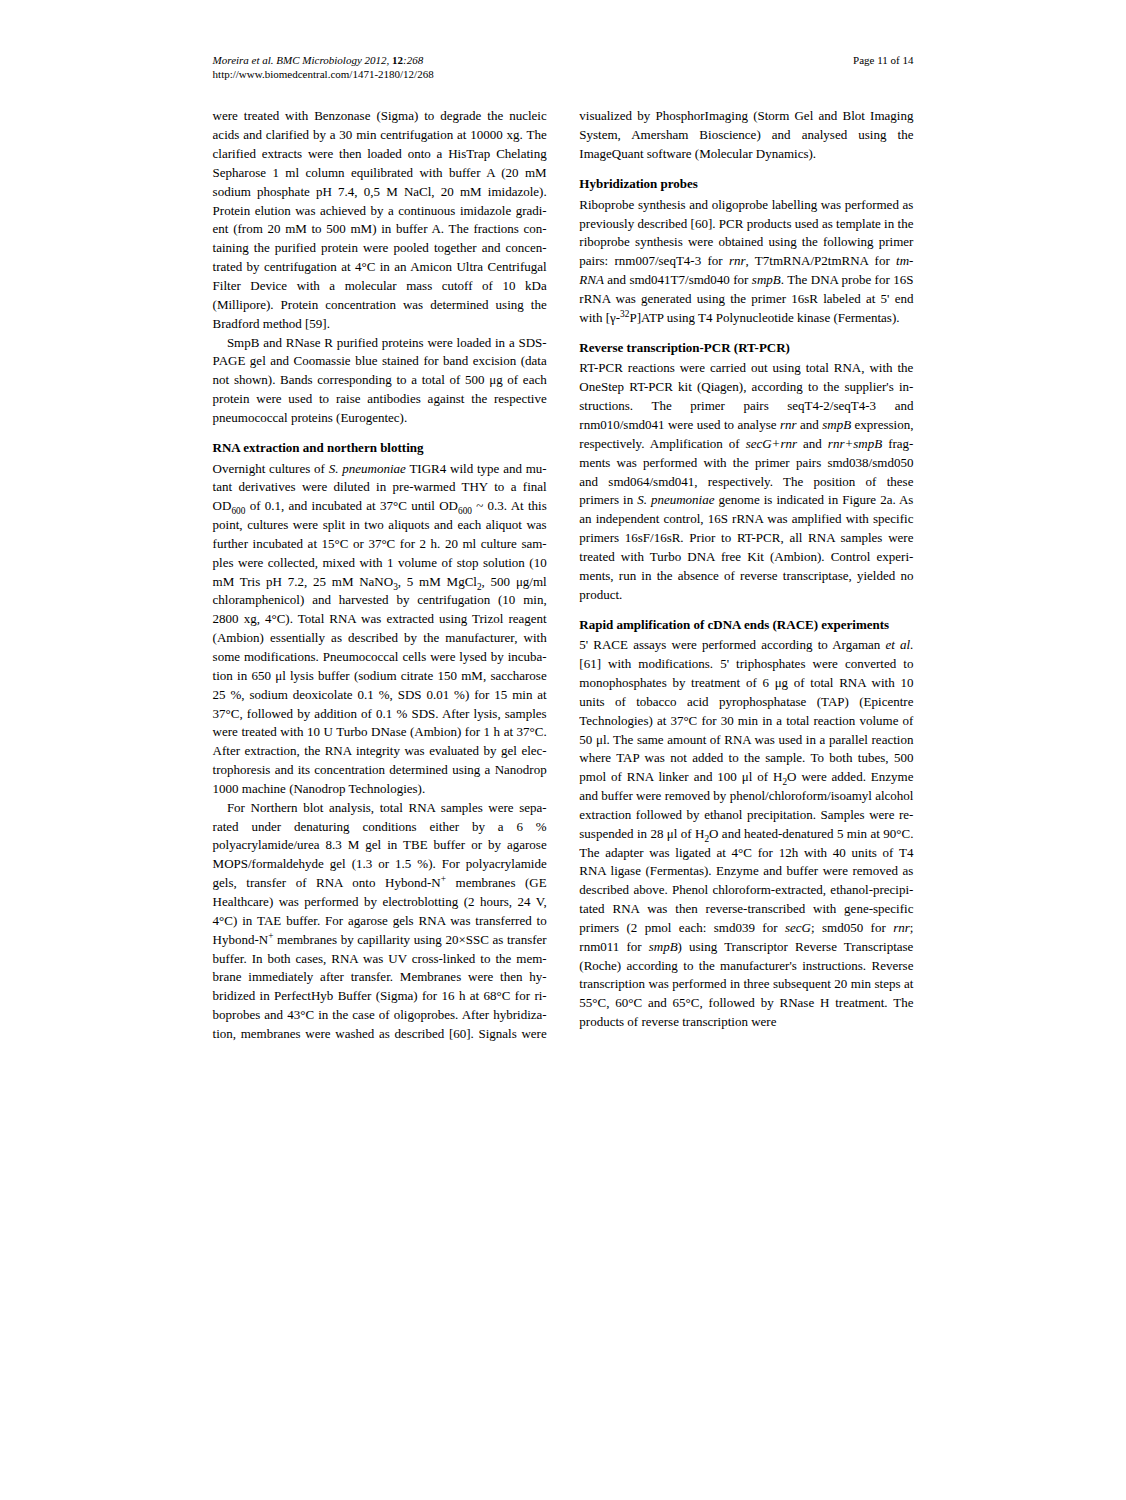Moreira et al. BMC Microbiology 2012, 12:268
http://www.biomedcentral.com/1471-2180/12/268
Page 11 of 14
were treated with Benzonase (Sigma) to degrade the nucleic acids and clarified by a 30 min centrifugation at 10000 xg. The clarified extracts were then loaded onto a HisTrap Chelating Sepharose 1 ml column equilibrated with buffer A (20 mM sodium phosphate pH 7.4, 0,5 M NaCl, 20 mM imidazole). Protein elution was achieved by a continuous imidazole gradient (from 20 mM to 500 mM) in buffer A. The fractions containing the purified protein were pooled together and concentrated by centrifugation at 4°C in an Amicon Ultra Centrifugal Filter Device with a molecular mass cutoff of 10 kDa (Millipore). Protein concentration was determined using the Bradford method [59].
SmpB and RNase R purified proteins were loaded in a SDS-PAGE gel and Coomassie blue stained for band excision (data not shown). Bands corresponding to a total of 500 μg of each protein were used to raise antibodies against the respective pneumococcal proteins (Eurogentec).
RNA extraction and northern blotting
Overnight cultures of S. pneumoniae TIGR4 wild type and mutant derivatives were diluted in pre-warmed THY to a final OD600 of 0.1, and incubated at 37°C until OD600 ~ 0.3. At this point, cultures were split in two aliquots and each aliquot was further incubated at 15°C or 37°C for 2 h. 20 ml culture samples were collected, mixed with 1 volume of stop solution (10 mM Tris pH 7.2, 25 mM NaNO3, 5 mM MgCl2, 500 μg/ml chloramphenicol) and harvested by centrifugation (10 min, 2800 xg, 4°C). Total RNA was extracted using Trizol reagent (Ambion) essentially as described by the manufacturer, with some modifications. Pneumococcal cells were lysed by incubation in 650 μl lysis buffer (sodium citrate 150 mM, saccharose 25 %, sodium deoxicolate 0.1 %, SDS 0.01 %) for 15 min at 37°C, followed by addition of 0.1 % SDS. After lysis, samples were treated with 10 U Turbo DNase (Ambion) for 1 h at 37°C. After extraction, the RNA integrity was evaluated by gel electrophoresis and its concentration determined using a Nanodrop 1000 machine (Nanodrop Technologies).
For Northern blot analysis, total RNA samples were separated under denaturing conditions either by a 6 % polyacrylamide/urea 8.3 M gel in TBE buffer or by agarose MOPS/formaldehyde gel (1.3 or 1.5 %). For polyacrylamide gels, transfer of RNA onto Hybond-N+ membranes (GE Healthcare) was performed by electroblotting (2 hours, 24 V, 4°C) in TAE buffer. For agarose gels RNA was transferred to Hybond-N+ membranes by capillarity using 20×SSC as transfer buffer. In both cases, RNA was UV cross-linked to the membrane immediately after transfer. Membranes were then hybridized in PerfectHyb Buffer (Sigma) for 16 h at 68°C for riboprobes and 43°C in the case of oligoprobes. After hybridization, membranes were washed as described [60]. Signals were visualized by PhosphorImaging (Storm Gel and Blot Imaging System, Amersham Bioscience) and analysed using the ImageQuant software (Molecular Dynamics).
Hybridization probes
Riboprobe synthesis and oligoprobe labelling was performed as previously described [60]. PCR products used as template in the riboprobe synthesis were obtained using the following primer pairs: rnm007/seqT4-3 for rnr, T7tmRNA/P2tmRNA for tmRNA and smd041T7/smd040 for smpB. The DNA probe for 16S rRNA was generated using the primer 16sR labeled at 5' end with [γ-32P]ATP using T4 Polynucleotide kinase (Fermentas).
Reverse transcription-PCR (RT-PCR)
RT-PCR reactions were carried out using total RNA, with the OneStep RT-PCR kit (Qiagen), according to the supplier's instructions. The primer pairs seqT4-2/seqT4-3 and rnm010/smd041 were used to analyse rnr and smpB expression, respectively. Amplification of secG+rnr and rnr+smpB fragments was performed with the primer pairs smd038/smd050 and smd064/smd041, respectively. The position of these primers in S. pneumoniae genome is indicated in Figure 2a. As an independent control, 16S rRNA was amplified with specific primers 16sF/16sR. Prior to RT-PCR, all RNA samples were treated with Turbo DNA free Kit (Ambion). Control experiments, run in the absence of reverse transcriptase, yielded no product.
Rapid amplification of cDNA ends (RACE) experiments
5' RACE assays were performed according to Argaman et al. [61] with modifications. 5' triphosphates were converted to monophosphates by treatment of 6 μg of total RNA with 10 units of tobacco acid pyrophosphatase (TAP) (Epicentre Technologies) at 37°C for 30 min in a total reaction volume of 50 μl. The same amount of RNA was used in a parallel reaction where TAP was not added to the sample. To both tubes, 500 pmol of RNA linker and 100 μl of H2O were added. Enzyme and buffer were removed by phenol/chloroform/isoamyl alcohol extraction followed by ethanol precipitation. Samples were resuspended in 28 μl of H2O and heated-denatured 5 min at 90°C. The adapter was ligated at 4°C for 12h with 40 units of T4 RNA ligase (Fermentas). Enzyme and buffer were removed as described above. Phenol chloroform-extracted, ethanol-precipitated RNA was then reverse-transcribed with gene-specific primers (2 pmol each: smd039 for secG; smd050 for rnr; rnm011 for smpB) using Transcriptor Reverse Transcriptase (Roche) according to the manufacturer's instructions. Reverse transcription was performed in three subsequent 20 min steps at 55°C, 60°C and 65°C, followed by RNase H treatment. The products of reverse transcription were